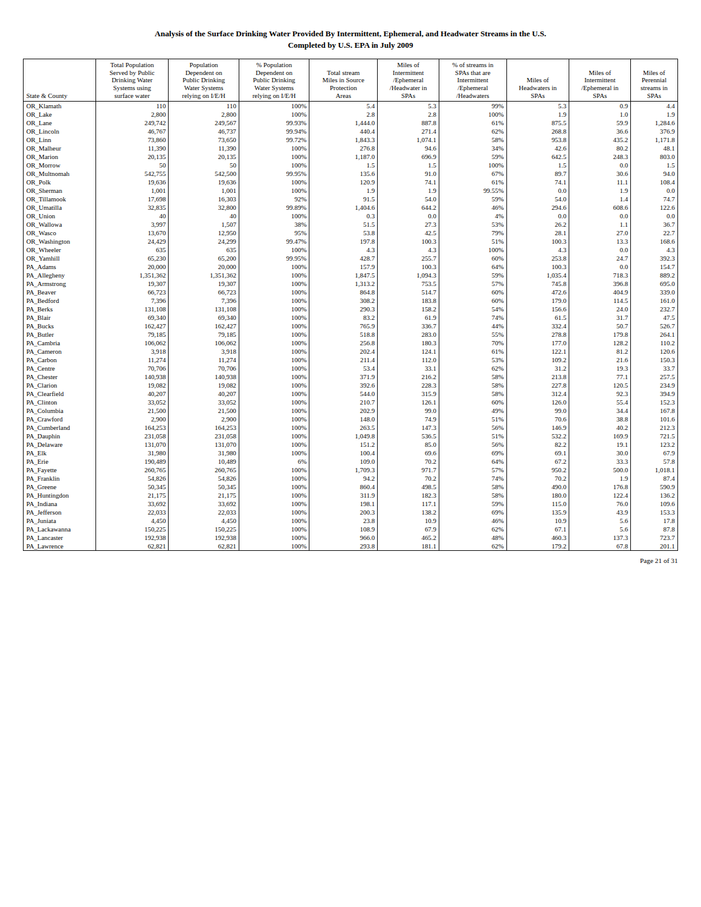Analysis of the Surface Drinking Water Provided By Intermittent, Ephemeral, and Headwater Streams in the U.S.
Completed by U.S. EPA in July 2009
| State & County | Total Population Served by Public Drinking Water Systems using surface water | Population Dependent on Public Drinking Water Systems relying on I/E/H | % Population Dependent on Public Drinking Water Systems relying on I/E/H | Total stream Miles in Source Protection Areas | Miles of Intermittent /Ephemeral /Headwater in SPAs | % of streams in SPAs that are Intermittent /Ephemeral /Headwaters | Miles of Headwaters in SPAs | Miles of Intermittent /Ephemeral in SPAs | Miles of Perennial streams in SPAs |
| --- | --- | --- | --- | --- | --- | --- | --- | --- | --- |
| OR_Klamath | 110 | 110 | 100% | 5.4 | 5.3 | 99% | 5.3 | 0.9 | 4.4 |
| OR_Lake | 2,800 | 2,800 | 100% | 2.8 | 2.8 | 100% | 1.9 | 1.0 | 1.9 |
| OR_Lane | 249,742 | 249,567 | 99.93% | 1,444.0 | 887.8 | 61% | 875.5 | 59.9 | 1,284.6 |
| OR_Lincoln | 46,767 | 46,737 | 99.94% | 440.4 | 271.4 | 62% | 268.8 | 36.6 | 376.9 |
| OR_Linn | 73,860 | 73,650 | 99.72% | 1,843.3 | 1,074.1 | 58% | 953.8 | 435.2 | 1,171.8 |
| OR_Malheur | 11,390 | 11,390 | 100% | 276.8 | 94.6 | 34% | 42.6 | 80.2 | 48.1 |
| OR_Marion | 20,135 | 20,135 | 100% | 1,187.0 | 696.9 | 59% | 642.5 | 248.3 | 803.0 |
| OR_Morrow | 50 | 50 | 100% | 1.5 | 1.5 | 100% | 1.5 | 0.0 | 1.5 |
| OR_Multnomah | 542,755 | 542,500 | 99.95% | 135.6 | 91.0 | 67% | 89.7 | 30.6 | 94.0 |
| OR_Polk | 19,636 | 19,636 | 100% | 120.9 | 74.1 | 61% | 74.1 | 11.1 | 108.4 |
| OR_Sherman | 1,001 | 1,001 | 100% | 1.9 | 1.9 | 99.55% | 0.0 | 1.9 | 0.0 |
| OR_Tillamook | 17,698 | 16,303 | 92% | 91.5 | 54.0 | 59% | 54.0 | 1.4 | 74.7 |
| OR_Umatilla | 32,835 | 32,800 | 99.89% | 1,404.6 | 644.2 | 46% | 294.6 | 608.6 | 122.6 |
| OR_Union | 40 | 40 | 100% | 0.3 | 0.0 | 4% | 0.0 | 0.0 | 0.0 |
| OR_Wallowa | 3,997 | 1,507 | 38% | 51.5 | 27.3 | 53% | 26.2 | 1.1 | 36.7 |
| OR_Wasco | 13,670 | 12,950 | 95% | 53.8 | 42.5 | 79% | 28.1 | 27.0 | 22.7 |
| OR_Washington | 24,429 | 24,299 | 99.47% | 197.8 | 100.3 | 51% | 100.3 | 13.3 | 168.6 |
| OR_Wheeler | 635 | 635 | 100% | 4.3 | 4.3 | 100% | 4.3 | 0.0 | 4.3 |
| OR_Yamhill | 65,230 | 65,200 | 99.95% | 428.7 | 255.7 | 60% | 253.8 | 24.7 | 392.3 |
| PA_Adams | 20,000 | 20,000 | 100% | 157.9 | 100.3 | 64% | 100.3 | 0.0 | 154.7 |
| PA_Allegheny | 1,351,362 | 1,351,362 | 100% | 1,847.5 | 1,094.3 | 59% | 1,035.4 | 718.3 | 889.2 |
| PA_Armstrong | 19,307 | 19,307 | 100% | 1,313.2 | 753.5 | 57% | 745.8 | 396.8 | 695.0 |
| PA_Beaver | 66,723 | 66,723 | 100% | 864.8 | 514.7 | 60% | 472.6 | 404.9 | 339.0 |
| PA_Bedford | 7,396 | 7,396 | 100% | 308.2 | 183.8 | 60% | 179.0 | 114.5 | 161.0 |
| PA_Berks | 131,108 | 131,108 | 100% | 290.3 | 158.2 | 54% | 156.6 | 24.0 | 232.7 |
| PA_Blair | 69,340 | 69,340 | 100% | 83.2 | 61.9 | 74% | 61.5 | 31.7 | 47.5 |
| PA_Bucks | 162,427 | 162,427 | 100% | 765.9 | 336.7 | 44% | 332.4 | 50.7 | 526.7 |
| PA_Butler | 79,185 | 79,185 | 100% | 518.8 | 283.0 | 55% | 278.8 | 179.8 | 264.1 |
| PA_Cambria | 106,062 | 106,062 | 100% | 256.8 | 180.3 | 70% | 177.0 | 128.2 | 110.2 |
| PA_Cameron | 3,918 | 3,918 | 100% | 202.4 | 124.1 | 61% | 122.1 | 81.2 | 120.6 |
| PA_Carbon | 11,274 | 11,274 | 100% | 211.4 | 112.0 | 53% | 109.2 | 21.6 | 150.3 |
| PA_Centre | 70,706 | 70,706 | 100% | 53.4 | 33.1 | 62% | 31.2 | 19.3 | 33.7 |
| PA_Chester | 140,938 | 140,938 | 100% | 371.9 | 216.2 | 58% | 213.8 | 77.1 | 257.5 |
| PA_Clarion | 19,082 | 19,082 | 100% | 392.6 | 228.3 | 58% | 227.8 | 120.5 | 234.9 |
| PA_Clearfield | 40,207 | 40,207 | 100% | 544.0 | 315.9 | 58% | 312.4 | 92.3 | 394.9 |
| PA_Clinton | 33,052 | 33,052 | 100% | 210.7 | 126.1 | 60% | 126.0 | 55.4 | 152.3 |
| PA_Columbia | 21,500 | 21,500 | 100% | 202.9 | 99.0 | 49% | 99.0 | 34.4 | 167.8 |
| PA_Crawford | 2,900 | 2,900 | 100% | 148.0 | 74.9 | 51% | 70.6 | 38.8 | 101.6 |
| PA_Cumberland | 164,253 | 164,253 | 100% | 263.5 | 147.3 | 56% | 146.9 | 40.2 | 212.3 |
| PA_Dauphin | 231,058 | 231,058 | 100% | 1,049.8 | 536.5 | 51% | 532.2 | 169.9 | 721.5 |
| PA_Delaware | 131,070 | 131,070 | 100% | 151.2 | 85.0 | 56% | 82.2 | 19.1 | 123.2 |
| PA_Elk | 31,980 | 31,980 | 100% | 100.4 | 69.6 | 69% | 69.1 | 30.0 | 67.9 |
| PA_Erie | 190,489 | 10,489 | 6% | 109.0 | 70.2 | 64% | 67.2 | 33.3 | 57.8 |
| PA_Fayette | 260,765 | 260,765 | 100% | 1,709.3 | 971.7 | 57% | 950.2 | 500.0 | 1,018.1 |
| PA_Franklin | 54,826 | 54,826 | 100% | 94.2 | 70.2 | 74% | 70.2 | 1.9 | 87.4 |
| PA_Greene | 50,345 | 50,345 | 100% | 860.4 | 498.5 | 58% | 490.0 | 176.8 | 590.9 |
| PA_Huntingdon | 21,175 | 21,175 | 100% | 311.9 | 182.3 | 58% | 180.0 | 122.4 | 136.2 |
| PA_Indiana | 33,692 | 33,692 | 100% | 198.1 | 117.1 | 59% | 115.0 | 76.0 | 109.6 |
| PA_Jefferson | 22,033 | 22,033 | 100% | 200.3 | 138.2 | 69% | 135.9 | 43.9 | 153.3 |
| PA_Juniata | 4,450 | 4,450 | 100% | 23.8 | 10.9 | 46% | 10.9 | 5.6 | 17.8 |
| PA_Lackawanna | 150,225 | 150,225 | 100% | 108.9 | 67.9 | 62% | 67.1 | 5.6 | 87.8 |
| PA_Lancaster | 192,938 | 192,938 | 100% | 966.0 | 465.2 | 48% | 460.3 | 137.3 | 723.7 |
| PA_Lawrence | 62,821 | 62,821 | 100% | 293.8 | 181.1 | 62% | 179.2 | 67.8 | 201.1 |
Page 21 of 31